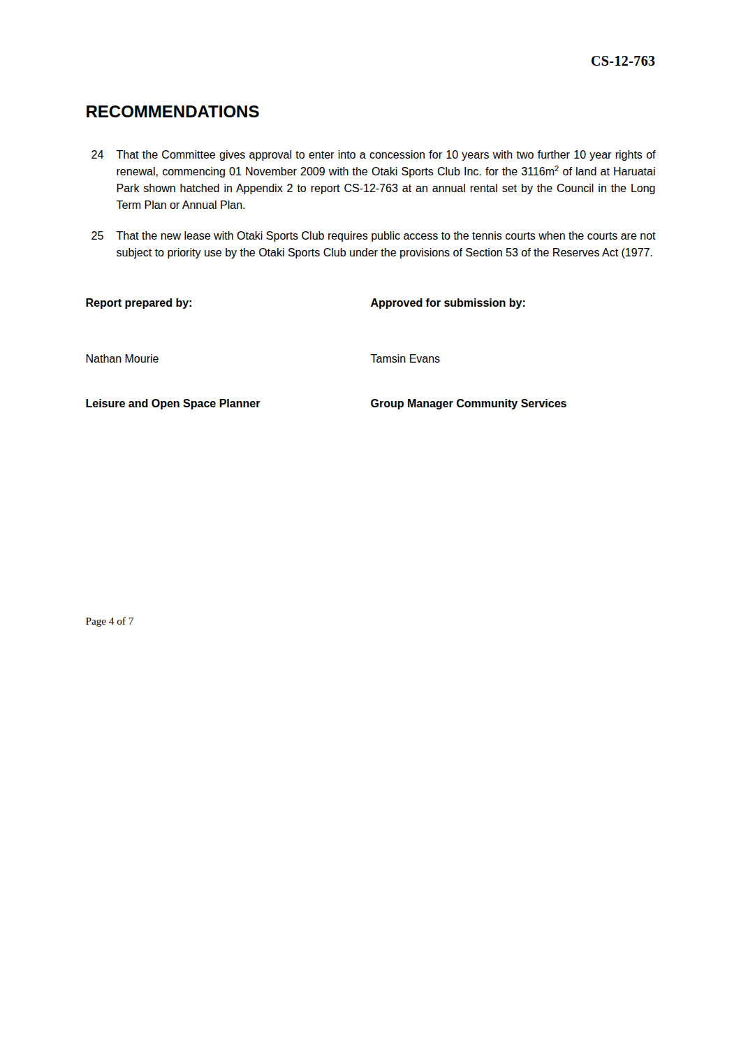CS-12-763
RECOMMENDATIONS
That the Committee gives approval to enter into a concession for 10 years with two further 10 year rights of renewal, commencing 01 November 2009 with the Otaki Sports Club Inc. for the 3116m2 of land at Haruatai Park shown hatched in Appendix 2 to report CS-12-763 at an annual rental set by the Council in the Long Term Plan or Annual Plan.
That the new lease with Otaki Sports Club requires public access to the tennis courts when the courts are not subject to priority use by the Otaki Sports Club under the provisions of Section 53 of the Reserves Act (1977.
| Report prepared by: | Approved for submission by: |
| Nathan Mourie | Tamsin Evans |
| Leisure and Open Space Planner | Group Manager Community Services |
Page 4 of 7